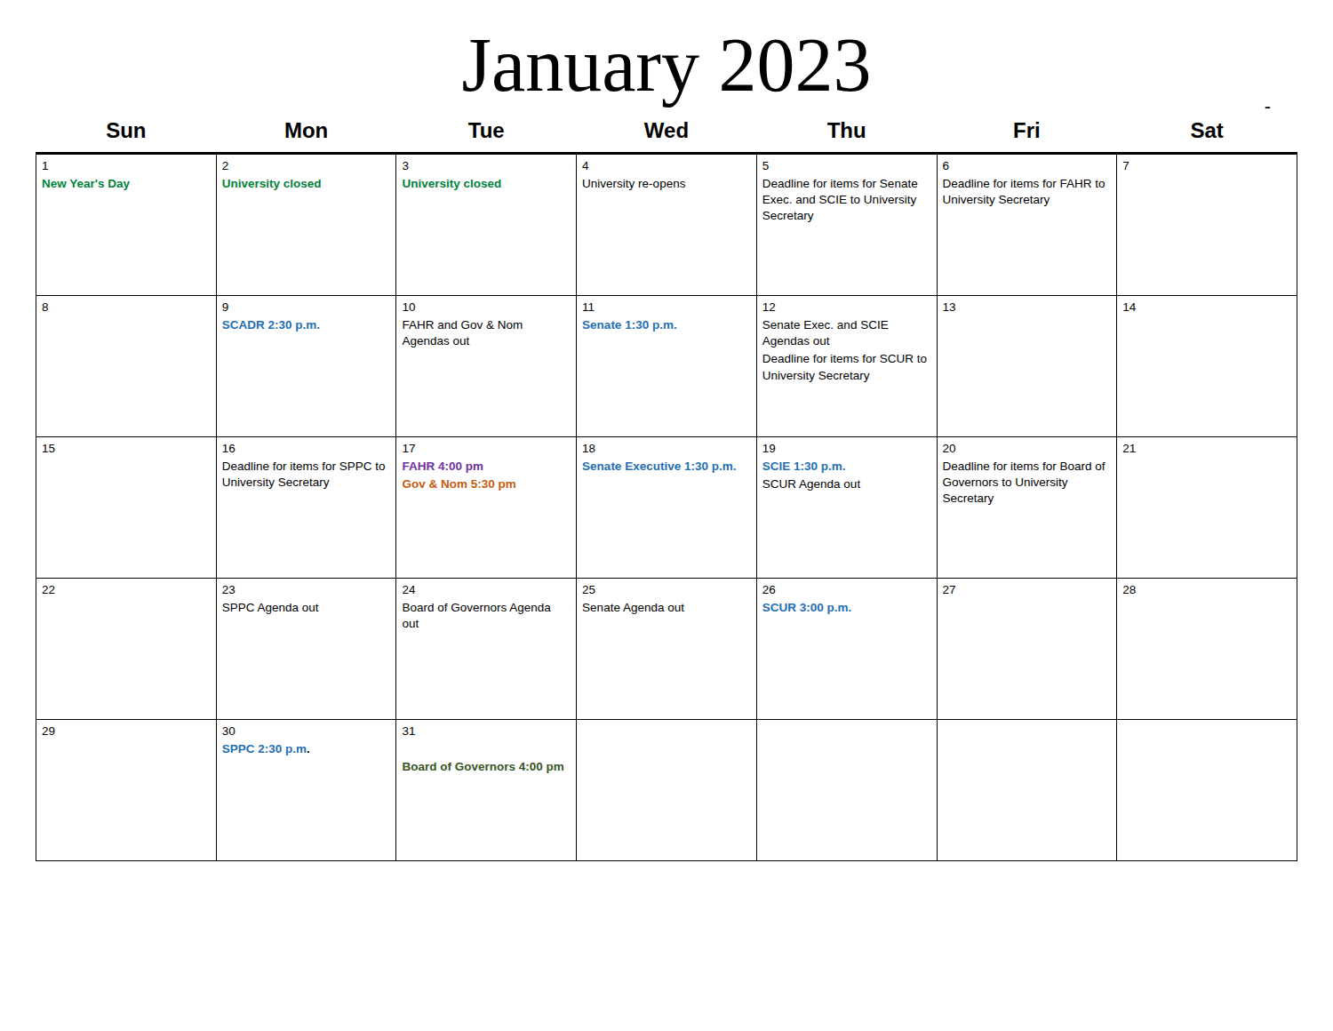January 2023
-
| Sun | Mon | Tue | Wed | Thu | Fri | Sat |
| --- | --- | --- | --- | --- | --- | --- |
| 1 New Year's Day | 2 University closed | 3 University closed | 4 University re-opens | 5 Deadline for items for Senate Exec. and SCIE to University Secretary | 6 Deadline for items for FAHR to University Secretary | 7 |
| 8 | 9 SCADR 2:30 p.m. | 10 FAHR and Gov & Nom Agendas out | 11 Senate 1:30 p.m. | 12 Senate Exec. and SCIE Agendas out Deadline for items for SCUR to University Secretary | 13 | 14 |
| 15 | 16 Deadline for items for SPPC to University Secretary | 17 FAHR 4:00 pm Gov & Nom 5:30 pm | 18 Senate Executive 1:30 p.m. | 19 SCIE 1:30 p.m. SCUR Agenda out | 20 Deadline for items for Board of Governors to University Secretary | 21 |
| 22 | 23 SPPC Agenda out | 24 Board of Governors Agenda out | 25 Senate Agenda out | 26 SCUR 3:00 p.m. | 27 | 28 |
| 29 | 30 SPPC 2:30 p.m . | 31 Board of Governors 4:00 pm | | | | |